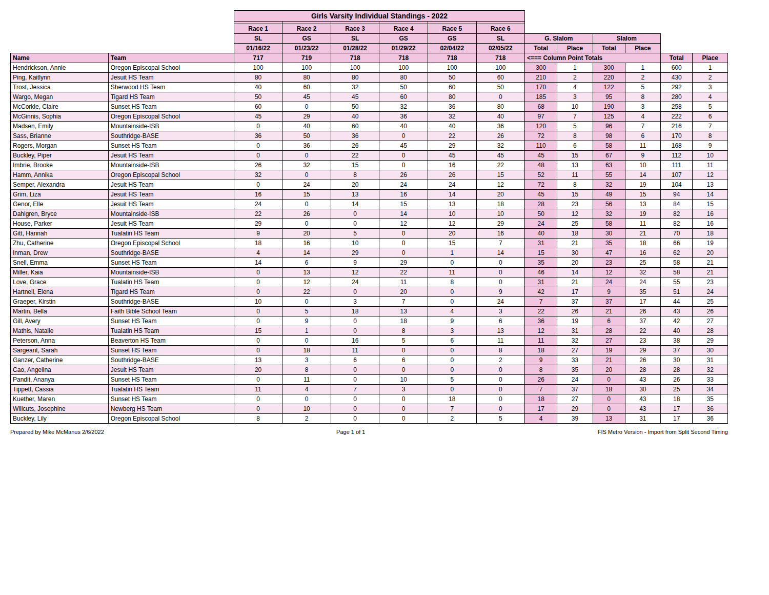| | | Girls Varsity Individual Standings - 2022 | | | | | | |
| | | Race 1 | Race 2 | Race 3 | Race 4 | Race 5 | Race 6 | | | | | | |
| | | SL | GS | SL | GS | GS | SL | G. Slalom | Slalom | | |
| | | 01/16/22 | 01/23/22 | 01/28/22 | 01/29/22 | 02/04/22 | 02/05/22 | Total | Place | Total | Place | | |
| Name | Team | 717 | 719 | 718 | 718 | 718 | 718 | <=== Column Point Totals | Total | Place |
| Hendrickson, Annie | Oregon Episcopal School | 100 | 100 | 100 | 100 | 100 | 100 | 300 | 1 | 300 | 1 | 600 | 1 |
| Ping, Kaitlynn | Jesuit HS Team | 80 | 80 | 80 | 80 | 50 | 60 | 210 | 2 | 220 | 2 | 430 | 2 |
| Trost, Jessica | Sherwood HS Team | 40 | 60 | 32 | 50 | 60 | 50 | 170 | 4 | 122 | 5 | 292 | 3 |
| Wargo, Megan | Tigard HS Team | 50 | 45 | 45 | 60 | 80 | 0 | 185 | 3 | 95 | 8 | 280 | 4 |
| McCorkle, Claire | Sunset HS Team | 60 | 0 | 50 | 32 | 36 | 80 | 68 | 10 | 190 | 3 | 258 | 5 |
| McGinnis, Sophia | Oregon Episcopal School | 45 | 29 | 40 | 36 | 32 | 40 | 97 | 7 | 125 | 4 | 222 | 6 |
| Madsen, Emily | Mountainside-ISB | 0 | 40 | 60 | 40 | 40 | 36 | 120 | 5 | 96 | 7 | 216 | 7 |
| Sass, Brianne | Southridge-BASE | 36 | 50 | 36 | 0 | 22 | 26 | 72 | 8 | 98 | 6 | 170 | 8 |
| Rogers, Morgan | Sunset HS Team | 0 | 36 | 26 | 45 | 29 | 32 | 110 | 6 | 58 | 11 | 168 | 9 |
| Buckley, Piper | Jesuit HS Team | 0 | 0 | 22 | 0 | 45 | 45 | 45 | 15 | 67 | 9 | 112 | 10 |
| Imbrie, Brooke | Mountainside-ISB | 26 | 32 | 15 | 0 | 16 | 22 | 48 | 13 | 63 | 10 | 111 | 11 |
| Hamm, Annika | Oregon Episcopal School | 32 | 0 | 8 | 26 | 26 | 15 | 52 | 11 | 55 | 14 | 107 | 12 |
| Semper, Alexandra | Jesuit HS Team | 0 | 24 | 20 | 24 | 24 | 12 | 72 | 8 | 32 | 19 | 104 | 13 |
| Grim, Liza | Jesuit HS Team | 16 | 15 | 13 | 16 | 14 | 20 | 45 | 15 | 49 | 15 | 94 | 14 |
| Genor, Elle | Jesuit HS Team | 24 | 0 | 14 | 15 | 13 | 18 | 28 | 23 | 56 | 13 | 84 | 15 |
| Dahlgren, Bryce | Mountainside-ISB | 22 | 26 | 0 | 14 | 10 | 10 | 50 | 12 | 32 | 19 | 82 | 16 |
| House, Parker | Jesuit HS Team | 29 | 0 | 0 | 12 | 12 | 29 | 24 | 25 | 58 | 11 | 82 | 16 |
| Gitt, Hannah | Tualatin HS Team | 9 | 20 | 5 | 0 | 20 | 16 | 40 | 18 | 30 | 21 | 70 | 18 |
| Zhu, Catherine | Oregon Episcopal School | 18 | 16 | 10 | 0 | 15 | 7 | 31 | 21 | 35 | 18 | 66 | 19 |
| Inman, Drew | Southridge-BASE | 4 | 14 | 29 | 0 | 1 | 14 | 15 | 30 | 47 | 16 | 62 | 20 |
| Snell, Emma | Sunset HS Team | 14 | 6 | 9 | 29 | 0 | 0 | 35 | 20 | 23 | 25 | 58 | 21 |
| Miller, Kaia | Mountainside-ISB | 0 | 13 | 12 | 22 | 11 | 0 | 46 | 14 | 12 | 32 | 58 | 21 |
| Love, Grace | Tualatin HS Team | 0 | 12 | 24 | 11 | 8 | 0 | 31 | 21 | 24 | 24 | 55 | 23 |
| Hartnell, Elena | Tigard HS Team | 0 | 22 | 0 | 20 | 0 | 9 | 42 | 17 | 9 | 35 | 51 | 24 |
| Graeper, Kirstin | Southridge-BASE | 10 | 0 | 3 | 7 | 0 | 24 | 7 | 37 | 37 | 17 | 44 | 25 |
| Martin, Bella | Faith Bible School Team | 0 | 5 | 18 | 13 | 4 | 3 | 22 | 26 | 21 | 26 | 43 | 26 |
| Gill, Avery | Sunset HS Team | 0 | 9 | 0 | 18 | 9 | 6 | 36 | 19 | 6 | 37 | 42 | 27 |
| Mathis, Natalie | Tualatin HS Team | 15 | 1 | 0 | 8 | 3 | 13 | 12 | 31 | 28 | 22 | 40 | 28 |
| Peterson, Anna | Beaverton HS Team | 0 | 0 | 16 | 5 | 6 | 11 | 11 | 32 | 27 | 23 | 38 | 29 |
| Sargeant, Sarah | Sunset HS Team | 0 | 18 | 11 | 0 | 0 | 8 | 18 | 27 | 19 | 29 | 37 | 30 |
| Ganzer, Catherine | Southridge-BASE | 13 | 3 | 6 | 6 | 0 | 2 | 9 | 33 | 21 | 26 | 30 | 31 |
| Cao, Angelina | Jesuit HS Team | 20 | 8 | 0 | 0 | 0 | 0 | 8 | 35 | 20 | 28 | 28 | 32 |
| Pandit, Ananya | Sunset HS Team | 0 | 11 | 0 | 10 | 5 | 0 | 26 | 24 | 0 | 43 | 26 | 33 |
| Tippett, Cassia | Tualatin HS Team | 11 | 4 | 7 | 3 | 0 | 0 | 7 | 37 | 18 | 30 | 25 | 34 |
| Kuether, Maren | Sunset HS Team | 0 | 0 | 0 | 0 | 18 | 0 | 18 | 27 | 0 | 43 | 18 | 35 |
| Willcuts, Josephine | Newberg HS Team | 0 | 10 | 0 | 0 | 7 | 0 | 17 | 29 | 0 | 43 | 17 | 36 |
| Buckley, Lily | Oregon Episcopal School | 8 | 2 | 0 | 0 | 2 | 5 | 4 | 39 | 13 | 31 | 17 | 36 |
Prepared by Mike McManus 2/6/2022
Page 1 of 1
FIS Metro Version - Import from Split Second Timing